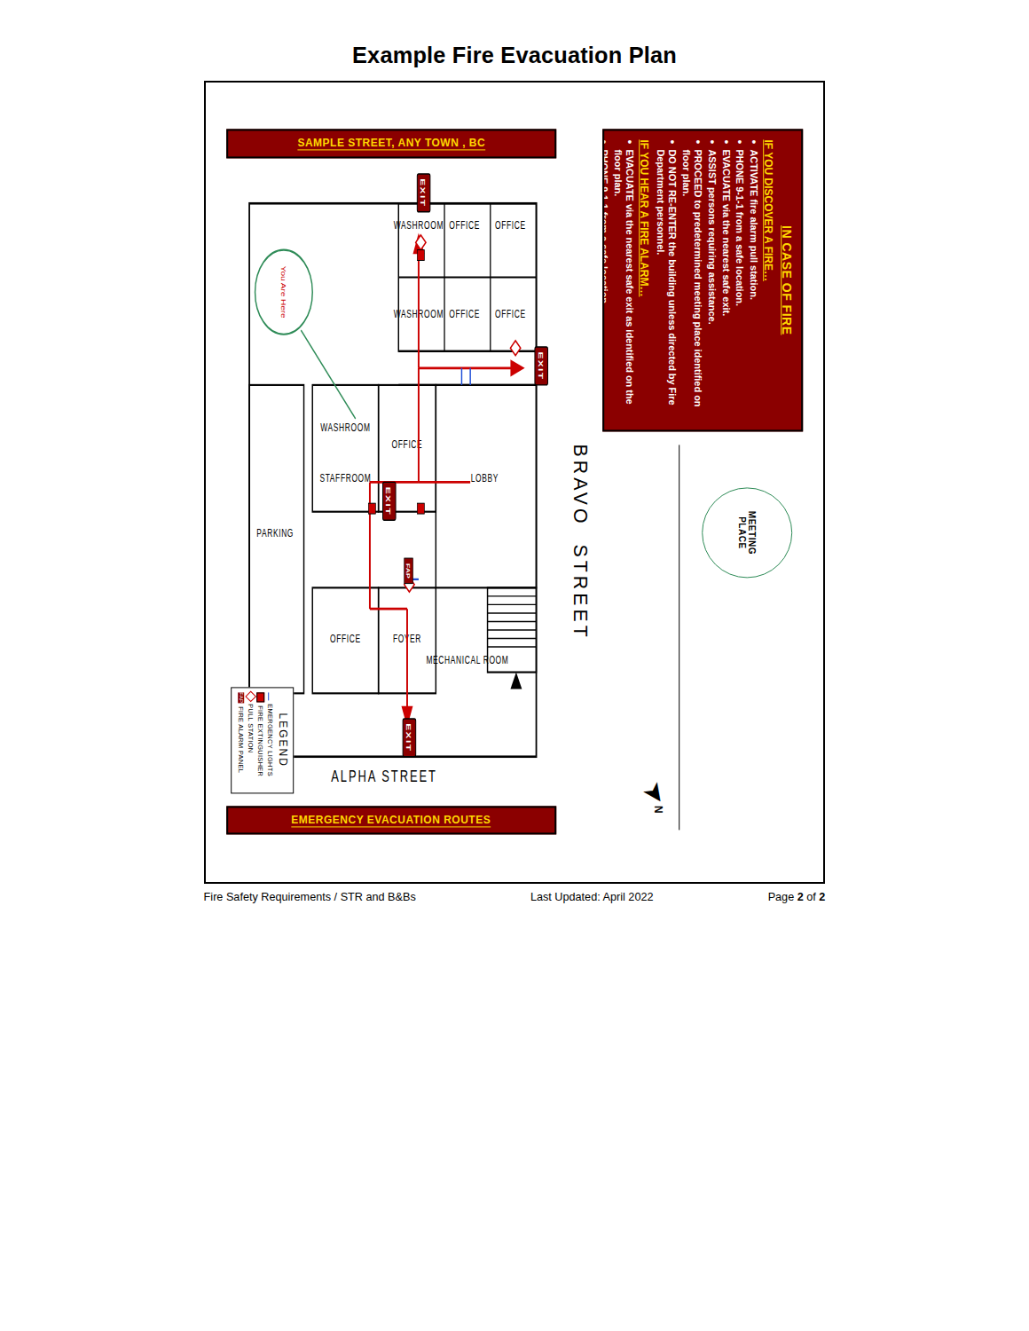Example Fire Evacuation Plan
IN CASE OF FIRE
IF YOU DISCOVER A FIRE…
ACTIVATE fire alarm pull station.
PHONE 9-1-1 from a safe location.
EVACUATE via the nearest safe exit.
ASSIST persons requiring assistance.
PROCEED to predetermined meeting place identified on floor plan.
DO NOT RE-ENTER the building unless directed by Fire Department personnel.
IF YOU HEAR A FIRE ALARM…
EVACUATE via the nearest safe exit as identified on the floor plan.
PHONE 9-1-1 from a safe location
ASSIST persons requiring assistance.
ASSEMBLE clear of the building and arriving fire apparatus at the predetermined meeting place identified on floor plan.
DO NOT RE-ENTER the building unless directed by Fire Department personnel.
MEETING
PLACE
➤N
BRAVO STREET
SAMPLE STREET, ANY TOWN , BC
ALPHA STREET OFFICE OFFICE WASHROOM OFFICE OFFICE WASHROOM LOBBY MECHANICAL ROOM OFFICE FOYER WASHROOM STAFFROOM OFFICE PARKING You Are Here FAP EXIT EXIT EXIT EXIT
LEGEND
EMERGENCY LIGHTS
FIRE EXTINGUISHER
PULL STATION
FAPFIRE ALARM PANEL
EMERGENCY EVACUATION ROUTES
Fire Safety Requirements / STR and B&Bs
Last Updated: April 2022
Page 2 of 2